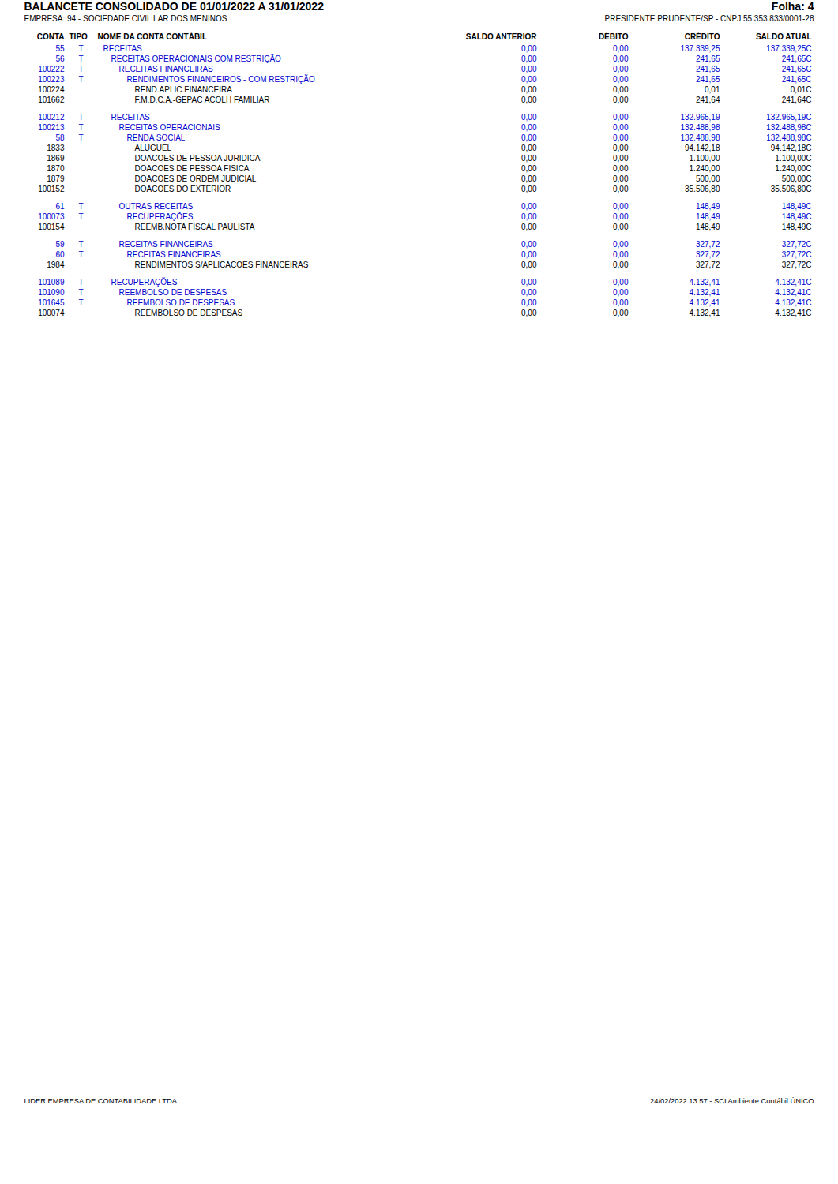BALANCETE CONSOLIDADO DE 01/01/2022 A 31/01/2022
Folha: 4
EMPRESA: 94 - SOCIEDADE CIVIL LAR DOS MENINOS
PRESIDENTE PRUDENTE/SP - CNPJ:55.353.833/0001-28
| CONTA | TIPO | NOME DA CONTA CONTÁBIL | SALDO ANTERIOR | DÉBITO | CRÉDITO | SALDO ATUAL |
| --- | --- | --- | --- | --- | --- | --- |
| 55 | T | RECEITAS | 0,00 | 0,00 | 137.339,25 | 137.339,25C |
| 56 | T | RECEITAS OPERACIONAIS COM RESTRIÇÃO | 0,00 | 0,00 | 241,65 | 241,65C |
| 100222 | T | RECEITAS FINANCEIRAS | 0,00 | 0,00 | 241,65 | 241,65C |
| 100223 | T | RENDIMENTOS FINANCEIROS - COM RESTRIÇÃO | 0,00 | 0,00 | 241,65 | 241,65C |
| 100224 | | REND.APLIC.FINANCEIRA | 0,00 | 0,00 | 0,01 | 0,01C |
| 101662 | | F.M.D.C.A.-GEPAC ACOLH FAMILIAR | 0,00 | 0,00 | 241,64 | 241,64C |
| 100212 | T | RECEITAS | 0,00 | 0,00 | 132.965,19 | 132.965,19C |
| 100213 | T | RECEITAS OPERACIONAIS | 0,00 | 0,00 | 132.488,98 | 132.488,98C |
| 58 | T | RENDA SOCIAL | 0,00 | 0,00 | 132.488,98 | 132.488,98C |
| 1833 | | ALUGUEL | 0,00 | 0,00 | 94.142,18 | 94.142,18C |
| 1869 | | DOACOES DE PESSOA JURIDICA | 0,00 | 0,00 | 1.100,00 | 1.100,00C |
| 1870 | | DOACOES DE PESSOA FISICA | 0,00 | 0,00 | 1.240,00 | 1.240,00C |
| 1879 | | DOACOES DE ORDEM JUDICIAL | 0,00 | 0,00 | 500,00 | 500,00C |
| 100152 | | DOACOES DO EXTERIOR | 0,00 | 0,00 | 35.506,80 | 35.506,80C |
| 61 | T | OUTRAS RECEITAS | 0,00 | 0,00 | 148,49 | 148,49C |
| 100073 | T | RECUPERAÇÕES | 0,00 | 0,00 | 148,49 | 148,49C |
| 100154 | | REEMB.NOTA FISCAL PAULISTA | 0,00 | 0,00 | 148,49 | 148,49C |
| 59 | T | RECEITAS FINANCEIRAS | 0,00 | 0,00 | 327,72 | 327,72C |
| 60 | T | RECEITAS FINANCEIRAS | 0,00 | 0,00 | 327,72 | 327,72C |
| 1984 | | RENDIMENTOS S/APLICACOES FINANCEIRAS | 0,00 | 0,00 | 327,72 | 327,72C |
| 101089 | T | RECUPERAÇÕES | 0,00 | 0,00 | 4.132,41 | 4.132,41C |
| 101090 | T | REEMBOLSO DE DESPESAS | 0,00 | 0,00 | 4.132,41 | 4.132,41C |
| 101645 | T | REEMBOLSO DE DESPESAS | 0,00 | 0,00 | 4.132,41 | 4.132,41C |
| 100074 | | REEMBOLSO DE DESPESAS | 0,00 | 0,00 | 4.132,41 | 4.132,41C |
LIDER EMPRESA DE CONTABILIDADE LTDA
24/02/2022 13:57 - SCI Ambiente Contábil ÚNICO